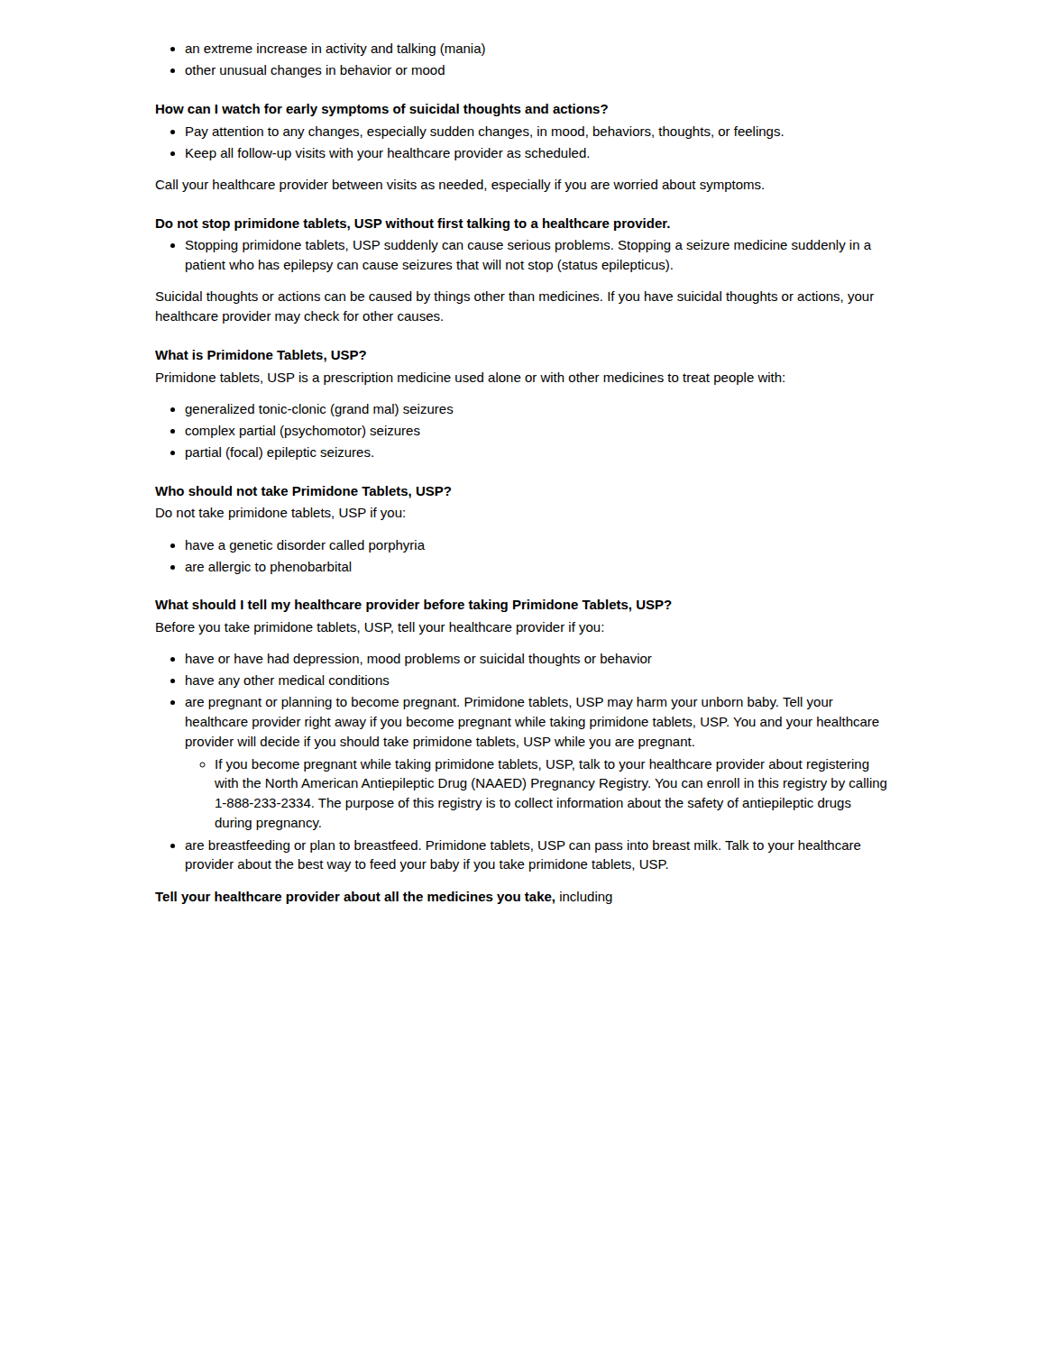an extreme increase in activity and talking (mania)
other unusual changes in behavior or mood
How can I watch for early symptoms of suicidal thoughts and actions?
Pay attention to any changes, especially sudden changes, in mood, behaviors, thoughts, or feelings.
Keep all follow-up visits with your healthcare provider as scheduled.
Call your healthcare provider between visits as needed, especially if you are worried about symptoms.
Do not stop primidone tablets, USP without first talking to a healthcare provider.
Stopping primidone tablets, USP suddenly can cause serious problems. Stopping a seizure medicine suddenly in a patient who has epilepsy can cause seizures that will not stop (status epilepticus).
Suicidal thoughts or actions can be caused by things other than medicines. If you have suicidal thoughts or actions, your healthcare provider may check for other causes.
What is Primidone Tablets, USP?
Primidone tablets, USP is a prescription medicine used alone or with other medicines to treat people with:
generalized tonic-clonic (grand mal) seizures
complex partial (psychomotor) seizures
partial (focal) epileptic seizures.
Who should not take Primidone Tablets, USP?
Do not take primidone tablets, USP if you:
have a genetic disorder called porphyria
are allergic to phenobarbital
What should I tell my healthcare provider before taking Primidone Tablets, USP?
Before you take primidone tablets, USP, tell your healthcare provider if you:
have or have had depression, mood problems or suicidal thoughts or behavior
have any other medical conditions
are pregnant or planning to become pregnant. Primidone tablets, USP may harm your unborn baby. Tell your healthcare provider right away if you become pregnant while taking primidone tablets, USP. You and your healthcare provider will decide if you should take primidone tablets, USP while you are pregnant.
If you become pregnant while taking primidone tablets, USP, talk to your healthcare provider about registering with the North American Antiepileptic Drug (NAAED) Pregnancy Registry. You can enroll in this registry by calling 1-888-233-2334. The purpose of this registry is to collect information about the safety of antiepileptic drugs during pregnancy.
are breastfeeding or plan to breastfeed. Primidone tablets, USP can pass into breast milk. Talk to your healthcare provider about the best way to feed your baby if you take primidone tablets, USP.
Tell your healthcare provider about all the medicines you take, including